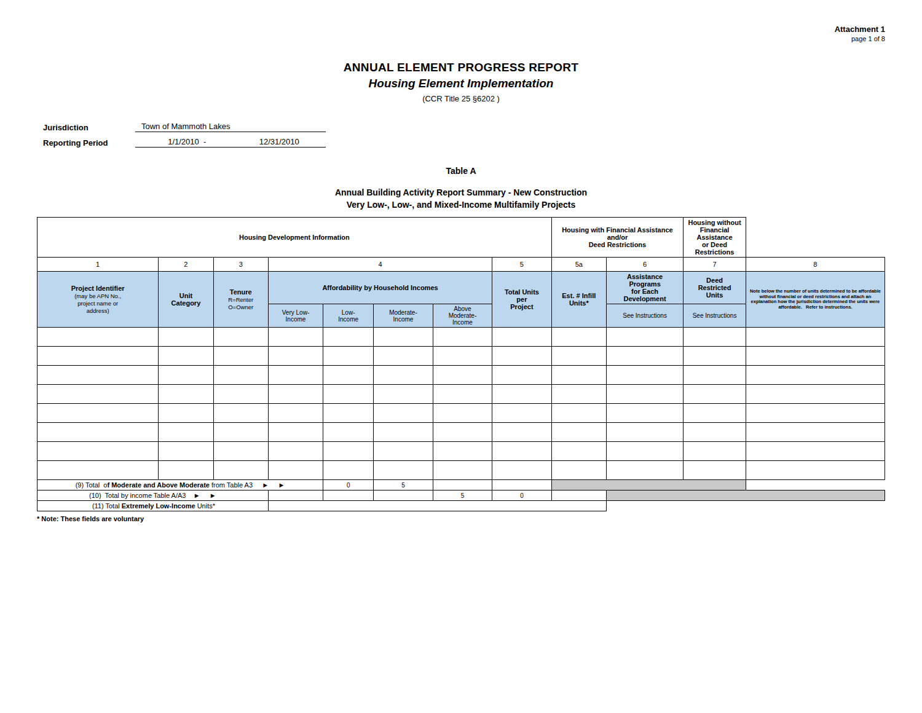Attachment 1
page 1 of 8
ANNUAL ELEMENT PROGRESS REPORT
Housing Element Implementation
(CCR Title 25 §6202 )
Jurisdiction
Town of Mammoth Lakes
Reporting Period
1/1/2010 - 12/31/2010
Table A
Annual Building Activity Report Summary - New Construction
Very Low-, Low-, and Mixed-Income Multifamily Projects
| Housing Development Information | Housing with Financial Assistance and/or Deed Restrictions | Housing without Financial Assistance or Deed Restrictions |
| 1 | 2 | 3 | 4 | 5 | 5a | 6 | 7 | 8 |
| Project Identifier (may be APN No., project name or address) | Unit Category | Tenure R=Renter O=Owner | Affordability by Household Incomes | Total Units per Project | Est. # Infill Units* | Assistance Programs for Each Development | Deed Restricted Units | Note below the number of units determined to be affordable without financial or deed restrictions and attach an explanation how the jurisdiction determined the units were affordable. Refer to instructions. |
| Very Low- Income | Low- Income | Moderate- Income | Above Moderate- Income | See Instructions | See Instructions |
| (9) Total o f Moderate and Above Moderate from Table A3 ► ► | 0 | 5 | | | | |
| (10) Total by income Table A/A3 ► ► | | | | 5 | 0 | | |
| (11) Total Extremely Low-Income Units* | | |
* Note: These fields are voluntary